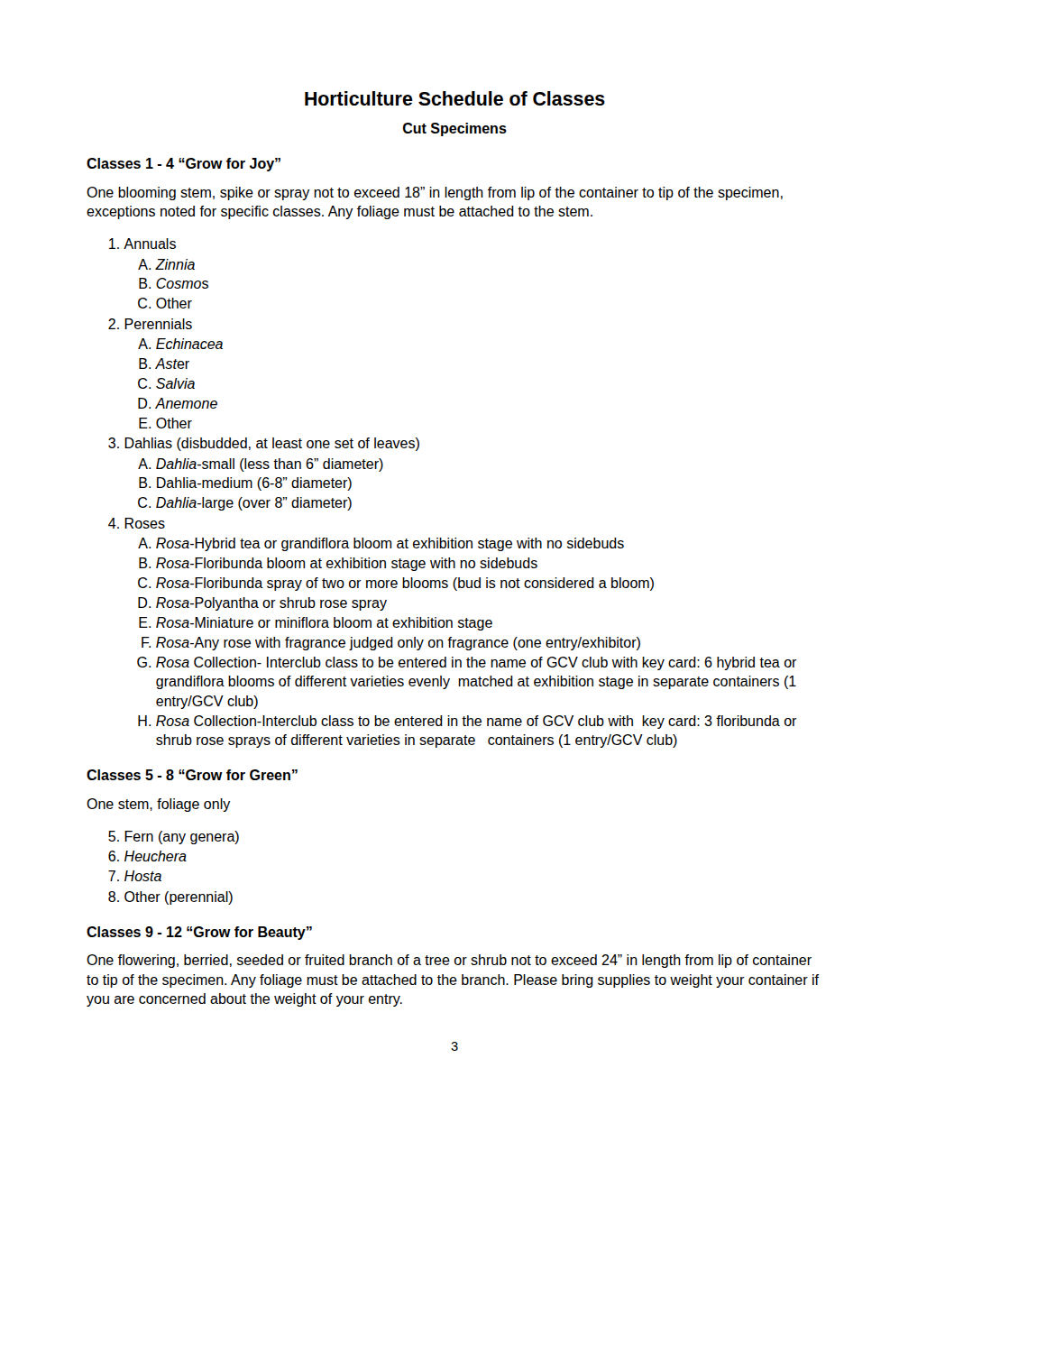Horticulture Schedule of Classes
Cut Specimens
Classes 1 - 4 “Grow for Joy”
One blooming stem, spike or spray not to exceed 18” in length from lip of the container to tip of the specimen, exceptions noted for specific classes. Any foliage must be attached to the stem.
Annuals
Zinnia
Cosmos
Other
Perennials
Echinacea
Aster
Salvia
Anemone
Other
Dahlias (disbudded, at least one set of leaves)
Dahlia-small (less than 6” diameter)
Dahlia-medium (6-8” diameter)
Dahlia-large (over 8” diameter)
Roses
Rosa-Hybrid tea or grandiflora bloom at exhibition stage with no sidebuds
Rosa-Floribunda bloom at exhibition stage with no sidebuds
Rosa-Floribunda spray of two or more blooms (bud is not considered a bloom)
Rosa-Polyantha or shrub rose spray
Rosa-Miniature or miniflora bloom at exhibition stage
Rosa-Any rose with fragrance judged only on fragrance (one entry/exhibitor)
Rosa Collection- Interclub class to be entered in the name of GCV club with key card: 6 hybrid tea or grandiflora blooms of different varieties evenly matched at exhibition stage in separate containers (1 entry/GCV club)
Rosa Collection-Interclub class to be entered in the name of GCV club with key card: 3 floribunda or shrub rose sprays of different varieties in separate containers (1 entry/GCV club)
Classes 5 - 8 “Grow for Green”
One stem, foliage only
Fern (any genera)
Heuchera
Hosta
Other (perennial)
Classes 9 - 12 “Grow for Beauty”
One flowering, berried, seeded or fruited branch of a tree or shrub not to exceed 24” in length from lip of container to tip of the specimen. Any foliage must be attached to the branch. Please bring supplies to weight your container if you are concerned about the weight of your entry.
3